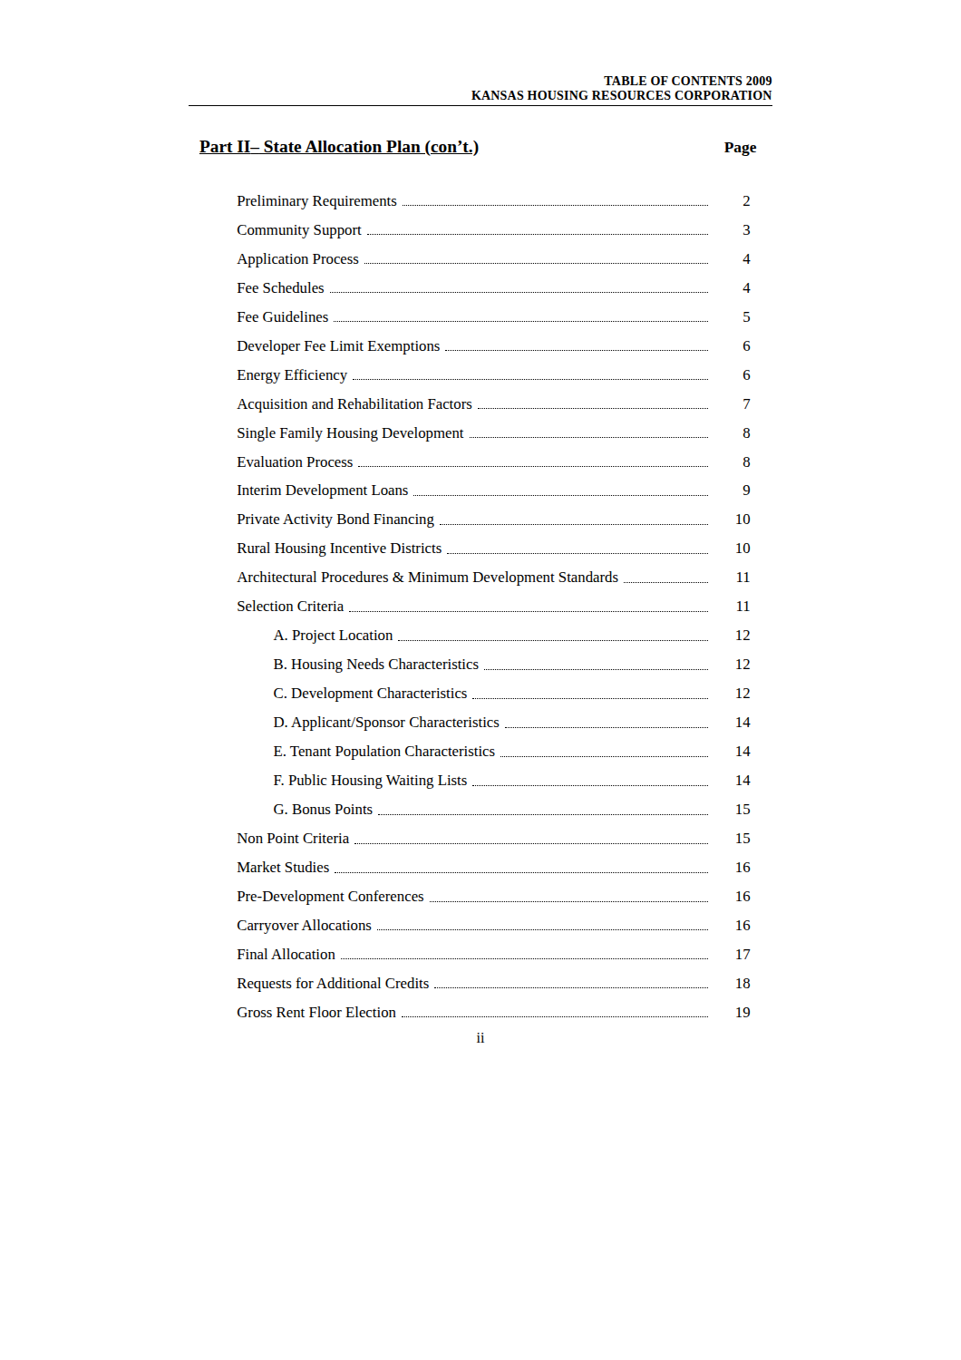TABLE OF CONTENTS 2009
KANSAS HOUSING RESOURCES CORPORATION
Part II– State Allocation Plan (con’t.)
Page
Preliminary Requirements 2
Community Support 3
Application Process 4
Fee Schedules 4
Fee Guidelines 5
Developer Fee Limit Exemptions 6
Energy Efficiency 6
Acquisition and Rehabilitation Factors 7
Single Family Housing Development 8
Evaluation Process 8
Interim Development Loans 9
Private Activity Bond Financing 10
Rural Housing Incentive Districts 10
Architectural Procedures & Minimum Development Standards 11
Selection Criteria 11
A. Project Location 12
B. Housing Needs Characteristics 12
C. Development Characteristics 12
D. Applicant/Sponsor Characteristics 14
E. Tenant Population Characteristics 14
F. Public Housing Waiting Lists 14
G. Bonus Points 15
Non Point Criteria 15
Market Studies 16
Pre-Development Conferences 16
Carryover Allocations 16
Final Allocation 17
Requests for Additional Credits 18
Gross Rent Floor Election 19
ii